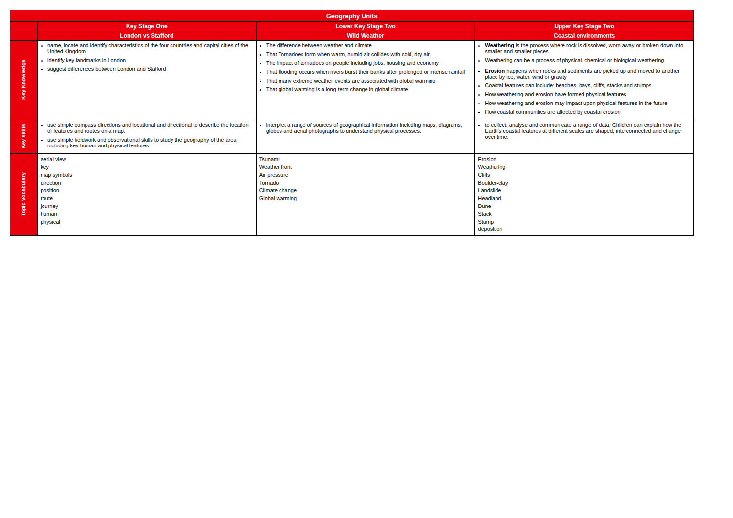| Geography Units |
| --- |
| | Key Stage One | Lower Key Stage Two | Upper Key Stage Two |
| | London vs Stafford | Wild Weather | Coastal environments |
| Key Knowledge | name, locate and identify characteristics of the four countries and capital cities of the United Kingdom identify key landmarks in London suggest differences between London and Stafford | The difference between weather and climate That Tornadoes form when warm, humid air collides with cold, dry air. The impact of tornadoes on people including jobs, housing and economy That flooding occurs when rivers burst their banks after prolonged or intense rainfall That many extreme weather events are associated with global warming That global warming is a long-term change in global climate | Weathering is the process where rock is dissolved, worn away or broken down into smaller and smaller pieces Weathering can be a process of physical, chemical or biological weathering Erosion happens when rocks and sediments are picked up and moved to another place by ice, water, wind or gravity Coastal features can include: beaches, bays, cliffs, stacks and stumps How weathering and erosion have formed physical features How weathering and erosion may impact upon physical features in the future How coastal communities are affected by coastal erosion |
| Key skills | use simple compass directions and locational and directional to describe the location of features and routes on a map. use simple fieldwork and observational skills to study the geography of the area, including key human and physical features | interpret a range of sources of geographical information including maps, diagrams, globes and aerial photographs to understand physical processes. | to collect, analyse and communicate a range of data. Children can explain how the Earth's coastal features at different scales are shaped, interconnected and change over time. |
| Topic Vocabulary | aerial view key map symbols direction position route journey human physical | Tsunami Weather front Air pressure Tornado Climate change Global warming | Erosion Weathering Cliffs Boulder-clay Landslide Headland Dune Stack Stump deposition |